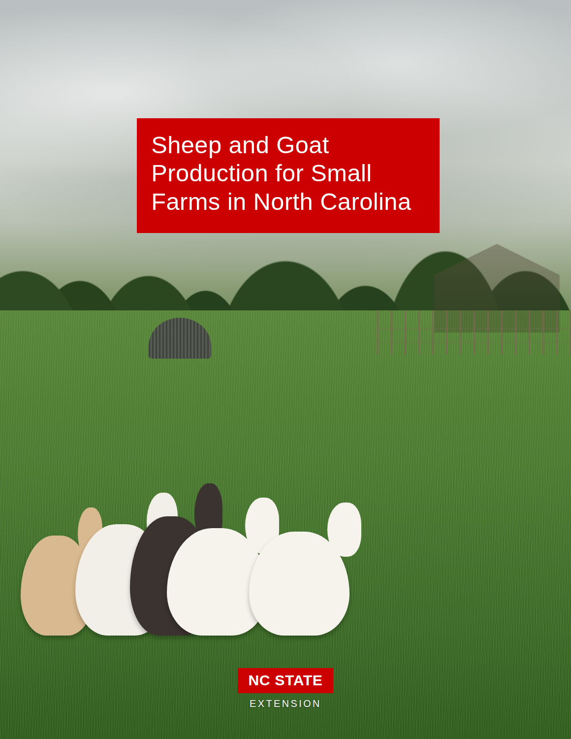Sheep and Goat Production for Small Farms in North Carolina
NC STATE
Extension